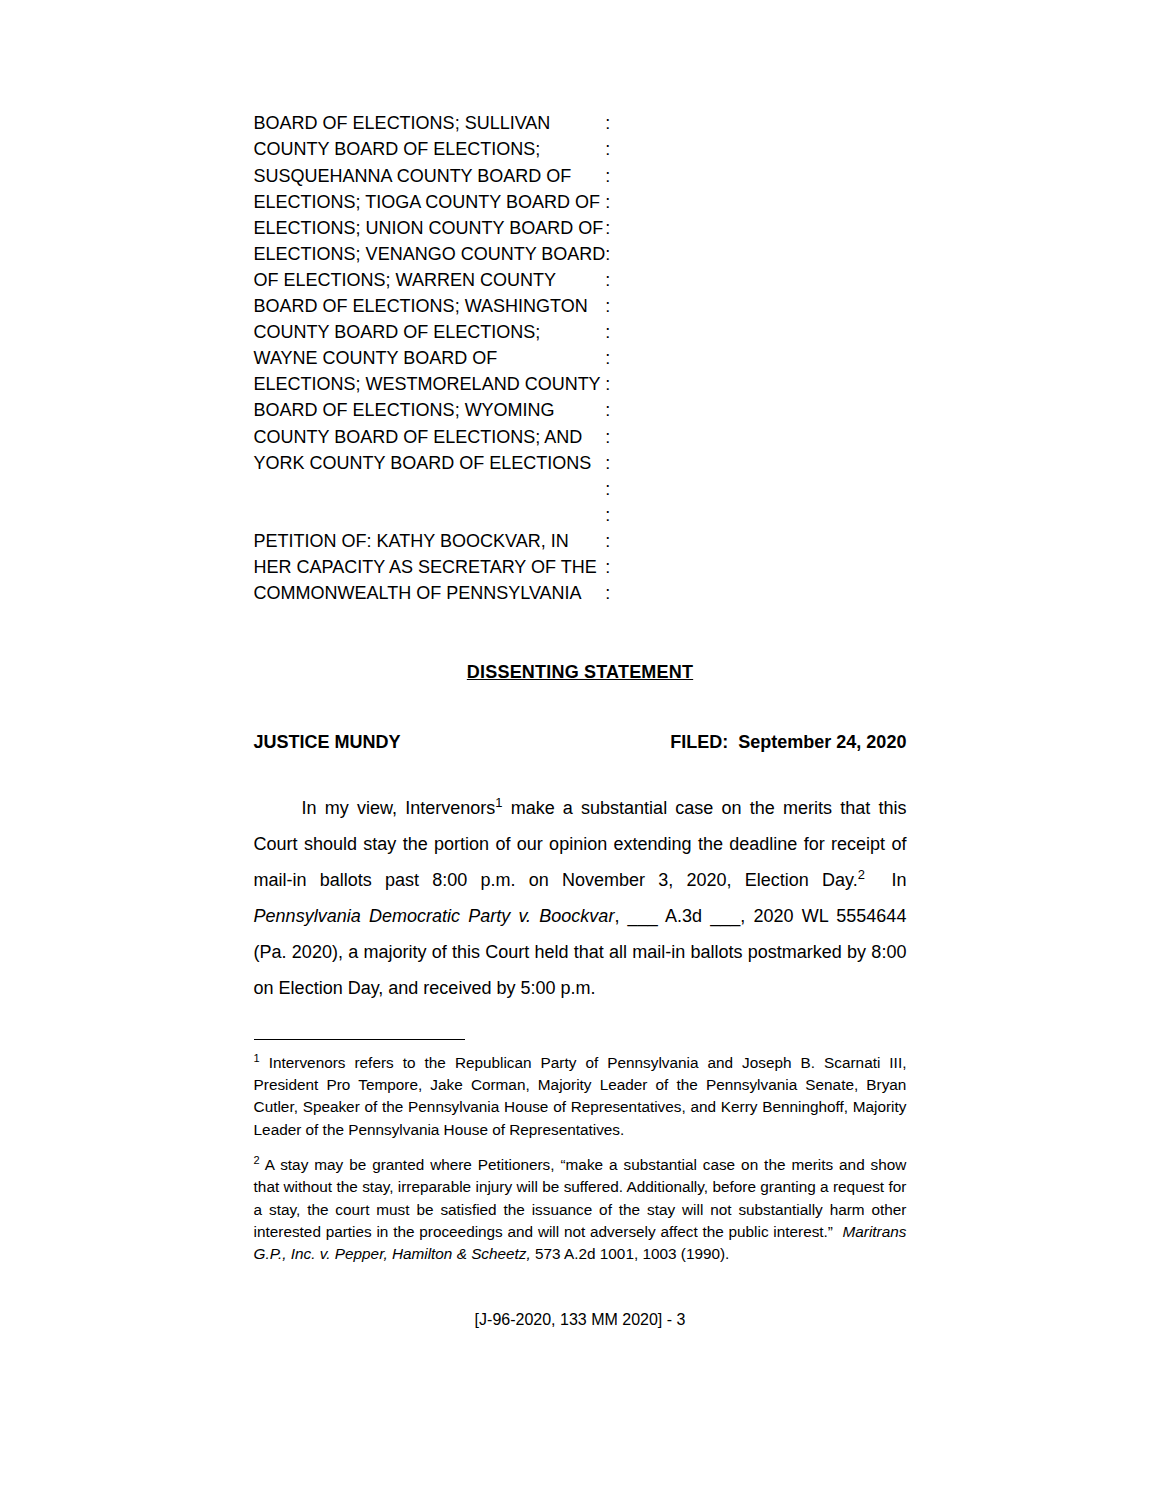| BOARD OF ELECTIONS; SULLIVAN COUNTY BOARD OF ELECTIONS; SUSQUEHANNA COUNTY BOARD OF ELECTIONS; TIOGA COUNTY BOARD OF ELECTIONS; UNION COUNTY BOARD OF ELECTIONS; VENANGO COUNTY BOARD OF ELECTIONS; WARREN COUNTY BOARD OF ELECTIONS; WASHINGTON COUNTY BOARD OF ELECTIONS; WAYNE COUNTY BOARD OF ELECTIONS; WESTMORELAND COUNTY BOARD OF ELECTIONS; WYOMING COUNTY BOARD OF ELECTIONS; AND YORK COUNTY BOARD OF ELECTIONS PETITION OF: KATHY BOOCKVAR, IN HER CAPACITY AS SECRETARY OF THE COMMONWEALTH OF PENNSYLVANIA | : : : : : : : : : : : : : : : : : : : | |
DISSENTING STATEMENT
JUSTICE MUNDY FILED: September 24, 2020
In my view, Intervenors1 make a substantial case on the merits that this Court should stay the portion of our opinion extending the deadline for receipt of mail-in ballots past 8:00 p.m. on November 3, 2020, Election Day.2 In Pennsylvania Democratic Party v. Boockvar, ___ A.3d ___, 2020 WL 5554644 (Pa. 2020), a majority of this Court held that all mail-in ballots postmarked by 8:00 on Election Day, and received by 5:00 p.m.
1 Intervenors refers to the Republican Party of Pennsylvania and Joseph B. Scarnati III, President Pro Tempore, Jake Corman, Majority Leader of the Pennsylvania Senate, Bryan Cutler, Speaker of the Pennsylvania House of Representatives, and Kerry Benninghoff, Majority Leader of the Pennsylvania House of Representatives.
2 A stay may be granted where Petitioners, “make a substantial case on the merits and show that without the stay, irreparable injury will be suffered. Additionally, before granting a request for a stay, the court must be satisfied the issuance of the stay will not substantially harm other interested parties in the proceedings and will not adversely affect the public interest.” Maritrans G.P., Inc. v. Pepper, Hamilton & Scheetz, 573 A.2d 1001, 1003 (1990).
[J-96-2020, 133 MM 2020] - 3